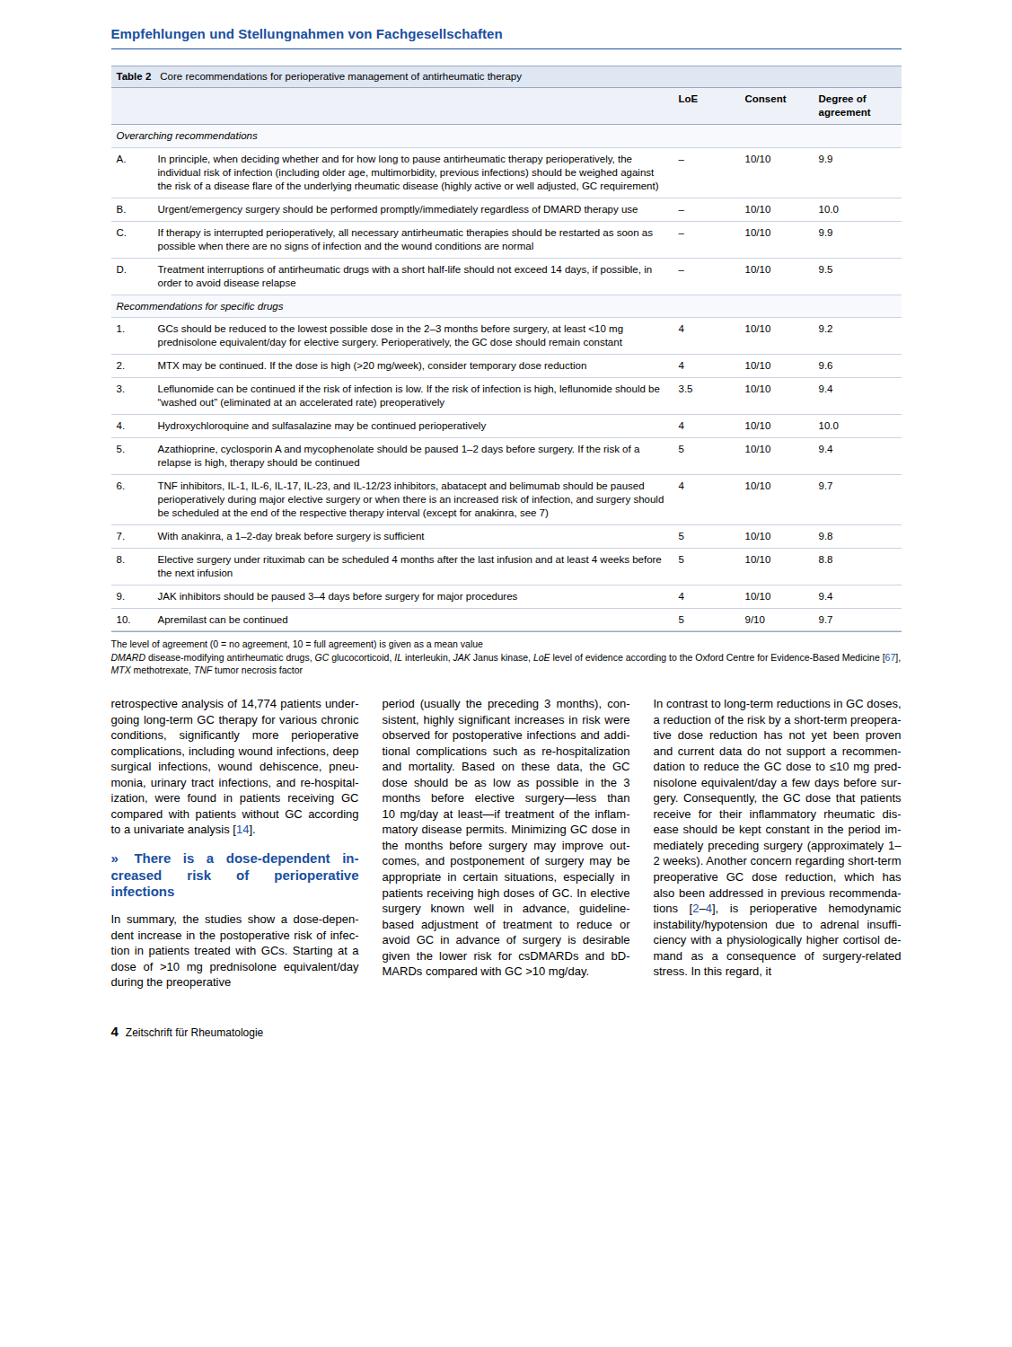Empfehlungen und Stellungnahmen von Fachgesellschaften
Table 2 Core recommendations for perioperative management of antirheumatic therapy
| | | LoE | Consent | Degree of agreement |
| --- | --- | --- | --- | --- |
| Overarching recommendations |
| A. | In principle, when deciding whether and for how long to pause antirheumatic therapy perioperatively, the individual risk of infection (including older age, multimorbidity, previous infections) should be weighed against the risk of a disease flare of the underlying rheumatic disease (highly active or well adjusted, GC requirement) | – | 10/10 | 9.9 |
| B. | Urgent/emergency surgery should be performed promptly/immediately regardless of DMARD therapy use | – | 10/10 | 10.0 |
| C. | If therapy is interrupted perioperatively, all necessary antirheumatic therapies should be restarted as soon as possible when there are no signs of infection and the wound conditions are normal | – | 10/10 | 9.9 |
| D. | Treatment interruptions of antirheumatic drugs with a short half-life should not exceed 14 days, if possible, in order to avoid disease relapse | – | 10/10 | 9.5 |
| Recommendations for specific drugs |
| 1. | GCs should be reduced to the lowest possible dose in the 2–3 months before surgery, at least <10 mg prednisolone equivalent/day for elective surgery. Perioperatively, the GC dose should remain constant | 4 | 10/10 | 9.2 |
| 2. | MTX may be continued. If the dose is high (>20 mg/week), consider temporary dose reduction | 4 | 10/10 | 9.6 |
| 3. | Leflunomide can be continued if the risk of infection is low. If the risk of infection is high, leflunomide should be “washed out” (eliminated at an accelerated rate) preoperatively | 3.5 | 10/10 | 9.4 |
| 4. | Hydroxychloroquine and sulfasalazine may be continued perioperatively | 4 | 10/10 | 10.0 |
| 5. | Azathioprine, cyclosporin A and mycophenolate should be paused 1–2 days before surgery. If the risk of a relapse is high, therapy should be continued | 5 | 10/10 | 9.4 |
| 6. | TNF inhibitors, IL-1, IL-6, IL-17, IL-23, and IL-12/23 inhibitors, abatacept and belimumab should be paused perioperatively during major elective surgery or when there is an increased risk of infection, and surgery should be scheduled at the end of the respective therapy interval (except for anakinra, see 7) | 4 | 10/10 | 9.7 |
| 7. | With anakinra, a 1–2-day break before surgery is sufficient | 5 | 10/10 | 9.8 |
| 8. | Elective surgery under rituximab can be scheduled 4 months after the last infusion and at least 4 weeks before the next infusion | 5 | 10/10 | 8.8 |
| 9. | JAK inhibitors should be paused 3–4 days before surgery for major procedures | 4 | 10/10 | 9.4 |
| 10. | Apremilast can be continued | 5 | 9/10 | 9.7 |
The level of agreement (0 = no agreement, 10 = full agreement) is given as a mean value
DMARD disease-modifying antirheumatic drugs, GC glucocorticoid, IL interleukin, JAK Janus kinase, LoE level of evidence according to the Oxford Centre for Evidence-Based Medicine [67], MTX methotrexate, TNF tumor necrosis factor
retrospective analysis of 14,774 patients undergoing long-term GC therapy for various chronic conditions, significantly more perioperative complications, including wound infections, deep surgical infections, wound dehiscence, pneumonia, urinary tract infections, and re-hospitalization, were found in patients receiving GC compared with patients without GC according to a univariate analysis [14].
» There is a dose-dependent increased risk of perioperative infections
In summary, the studies show a dose-dependent increase in the postoperative risk of infection in patients treated with GCs. Starting at a dose of >10 mg prednisolone equivalent/day during the preoperative
period (usually the preceding 3 months), consistent, highly significant increases in risk were observed for postoperative infections and additional complications such as re-hospitalization and mortality. Based on these data, the GC dose should be as low as possible in the 3 months before elective surgery—less than 10 mg/day at least—if treatment of the inflammatory disease permits. Minimizing GC dose in the months before surgery may improve outcomes, and postponement of surgery may be appropriate in certain situations, especially in patients receiving high doses of GC. In elective surgery known well in advance, guideline-based adjustment of treatment to reduce or avoid GC in advance of surgery is desirable given the lower risk for csDMARDs and bDMARDs compared with GC >10 mg/day.
In contrast to long-term reductions in GC doses, a reduction of the risk by a short-term preoperative dose reduction has not yet been proven and current data do not support a recommendation to reduce the GC dose to ≤10 mg prednisolone equivalent/day a few days before surgery. Consequently, the GC dose that patients receive for their inflammatory rheumatic disease should be kept constant in the period immediately preceding surgery (approximately 1–2 weeks). Another concern regarding short-term preoperative GC dose reduction, which has also been addressed in previous recommendations [2–4], is perioperative hemodynamic instability/hypotension due to adrenal insufficiency with a physiologically higher cortisol demand as a consequence of surgery-related stress. In this regard, it
4 Zeitschrift für Rheumatologie